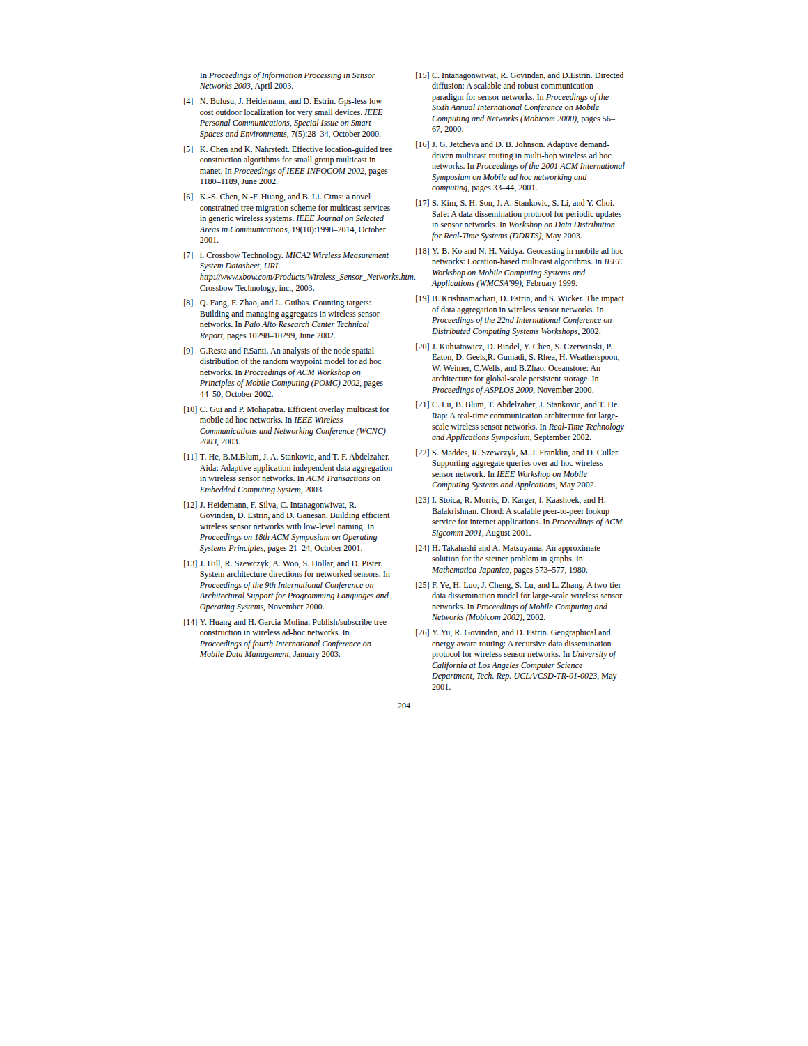In Proceedings of Information Processing in Sensor Networks 2003, April 2003.
[4] N. Bulusu, J. Heidemann, and D. Estrin. Gps-less low cost outdoor localization for very small devices. IEEE Personal Communications, Special Issue on Smart Spaces and Environments, 7(5):28–34, October 2000.
[5] K. Chen and K. Nahrstedt. Effective location-guided tree construction algorithms for small group multicast in manet. In Proceedings of IEEE INFOCOM 2002, pages 1180–1189, June 2002.
[6] K.-S. Chen, N.-F. Huang, and B. Li. Ctms: a novel constrained tree migration scheme for multicast services in generic wireless systems. IEEE Journal on Selected Areas in Communications, 19(10):1998–2014, October 2001.
[7] i. Crossbow Technology. MICA2 Wireless Measurement System Datasheet, URL http://www.xbow.com/Products/Wireless_Sensor_Networks.htm. Crossbow Technology, inc., 2003.
[8] Q. Fang, F. Zhao, and L. Guibas. Counting targets: Building and managing aggregates in wireless sensor networks. In Palo Alto Research Center Technical Report, pages 10298–10299, June 2002.
[9] G.Resta and P.Santi. An analysis of the node spatial distribution of the random waypoint model for ad hoc networks. In Proceedings of ACM Workshop on Principles of Mobile Computing (POMC) 2002, pages 44–50, October 2002.
[10] C. Gui and P. Mohapatra. Efficient overlay multicast for mobile ad hoc networks. In IEEE Wireless Communications and Networking Conference (WCNC) 2003, 2003.
[11] T. He, B.M.Blum, J. A. Stankovic, and T. F. Abdelzaher. Aida: Adaptive application independent data aggregation in wireless sensor networks. In ACM Transactions on Embedded Computing System, 2003.
[12] J. Heidemann, F. Silva, C. Intanagonwiwat, R. Govindan, D. Estrin, and D. Ganesan. Building efficient wireless sensor networks with low-level naming. In Proceedings on 18th ACM Symposium on Operating Systems Principles, pages 21–24, October 2001.
[13] J. Hill, R. Szewczyk, A. Woo, S. Hollar, and D. Pister. System architecture directions for networked sensors. In Proceedings of the 9th International Conference on Architectural Support for Programming Languages and Operating Systems, November 2000.
[14] Y. Huang and H. Garcia-Molina. Publish/subscribe tree construction in wireless ad-hoc networks. In Proceedings of fourth International Conference on Mobile Data Management, January 2003.
[15] C. Intanagonwiwat, R. Govindan, and D.Estrin. Directed diffusion: A scalable and robust communication paradigm for sensor networks. In Proceedings of the Sixth Annual International Conference on Mobile Computing and Networks (Mobicom 2000), pages 56–67, 2000.
[16] J. G. Jetcheva and D. B. Johnson. Adaptive demand-driven multicast routing in multi-hop wireless ad hoc networks. In Proceedings of the 2001 ACM International Symposium on Mobile ad hoc networking and computing, pages 33–44, 2001.
[17] S. Kim, S. H. Son, J. A. Stankovic, S. Li, and Y. Choi. Safe: A data dissemination protocol for periodic updates in sensor networks. In Workshop on Data Distribution for Real-Time Systems (DDRTS), May 2003.
[18] Y.-B. Ko and N. H. Vaidya. Geocasting in mobile ad hoc networks: Location-based multicast algorithms. In IEEE Workshop on Mobile Computing Systems and Applications (WMCSA'99), February 1999.
[19] B. Krishnamachari, D. Estrin, and S. Wicker. The impact of data aggregation in wireless sensor networks. In Proceedings of the 22nd International Conference on Distributed Computing Systems Workshops, 2002.
[20] J. Kubiatowicz, D. Bindel, Y. Chen, S. Czerwinski, P. Eaton, D. Geels,R. Gumadi, S. Rhea, H. Weatherspoon, W. Weimer, C.Wells, and B.Zhao. Oceanstore: An architecture for global-scale persistent storage. In Proceedings of ASPLOS 2000, November 2000.
[21] C. Lu, B. Blum, T. Abdelzaher, J. Stankovic, and T. He. Rap: A real-time communication architecture for large-scale wireless sensor networks. In Real-Time Technology and Applications Symposium, September 2002.
[22] S. Maddes, R. Szewczyk, M. J. Franklin, and D. Culler. Supporting aggregate queries over ad-hoc wireless sensor network. In IEEE Workshop on Mobile Computing Systems and Applcations, May 2002.
[23] I. Stoica, R. Morris, D. Karger, f. Kaashoek, and H. Balakrishnan. Chord: A scalable peer-to-peer lookup service for internet applications. In Proceedings of ACM Sigcomm 2001, August 2001.
[24] H. Takahashi and A. Matsuyama. An approximate solution for the steiner problem in graphs. In Mathematica Japanica, pages 573–577, 1980.
[25] F. Ye, H. Luo, J. Cheng, S. Lu, and L. Zhang. A two-tier data dissemination model for large-scale wireless sensor networks. In Proceedings of Mobile Computing and Networks (Mobicom 2002), 2002.
[26] Y. Yu, R. Govindan, and D. Estrin. Geographical and energy aware routing: A recursive data dissemination protocol for wireless sensor networks. In University of California at Los Angeles Computer Science Department, Tech. Rep. UCLA/CSD-TR-01-0023, May 2001.
204